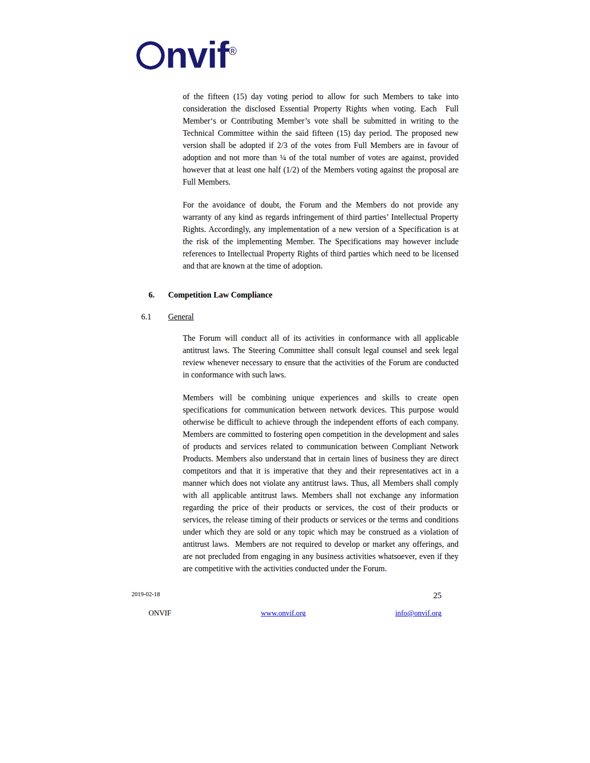nvif®
of the fifteen (15) day voting period to allow for such Members to take into consideration the disclosed Essential Property Rights when voting. Each Full Member‘s or Contributing Member’s vote shall be submitted in writing to the Technical Committee within the said fifteen (15) day period. The proposed new version shall be adopted if 2/3 of the votes from Full Members are in favour of adoption and not more than ¼ of the total number of votes are against, provided however that at least one half (1/2) of the Members voting against the proposal are Full Members.
For the avoidance of doubt, the Forum and the Members do not provide any warranty of any kind as regards infringement of third parties’ Intellectual Property Rights. Accordingly, any implementation of a new version of a Specification is at the risk of the implementing Member. The Specifications may however include references to Intellectual Property Rights of third parties which need to be licensed and that are known at the time of adoption.
6.
Competition Law Compliance
6.1
General
The Forum will conduct all of its activities in conformance with all applicable antitrust laws. The Steering Committee shall consult legal counsel and seek legal review whenever necessary to ensure that the activities of the Forum are conducted in conformance with such laws.
Members will be combining unique experiences and skills to create open specifications for communication between network devices. This purpose would otherwise be difficult to achieve through the independent efforts of each company. Members are committed to fostering open competition in the development and sales of products and services related to communication between Compliant Network Products. Members also understand that in certain lines of business they are direct competitors and that it is imperative that they and their representatives act in a manner which does not violate any antitrust laws. Thus, all Members shall comply with all applicable antitrust laws. Members shall not exchange any information regarding the price of their products or services, the cost of their products or services, the release timing of their products or services or the terms and conditions under which they are sold or any topic which may be construed as a violation of antitrust laws. Members are not required to develop or market any offerings, and are not precluded from engaging in any business activities whatsoever, even if they are competitive with the activities conducted under the Forum.
2019-02-18
25
ONVIF www.onvif.org info@onvif.org